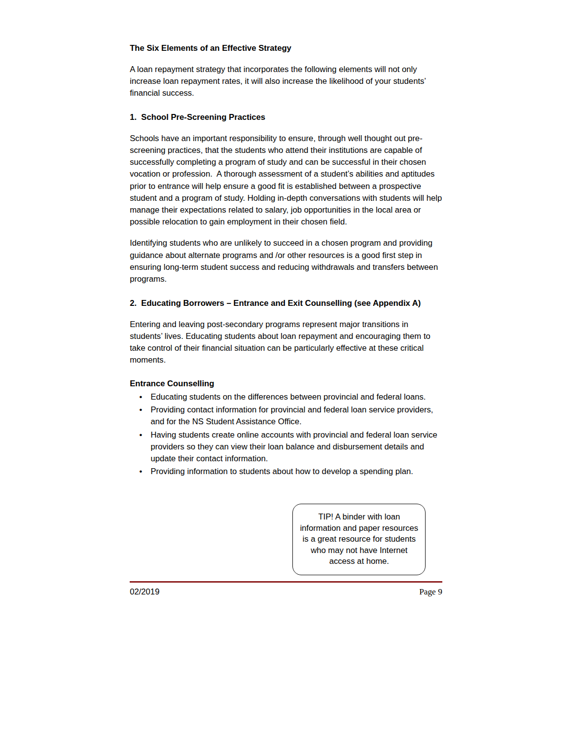The Six Elements of an Effective Strategy
A loan repayment strategy that incorporates the following elements will not only increase loan repayment rates, it will also increase the likelihood of your students’ financial success.
1. School Pre-Screening Practices
Schools have an important responsibility to ensure, through well thought out pre-screening practices, that the students who attend their institutions are capable of successfully completing a program of study and can be successful in their chosen vocation or profession. A thorough assessment of a student’s abilities and aptitudes prior to entrance will help ensure a good fit is established between a prospective student and a program of study. Holding in-depth conversations with students will help manage their expectations related to salary, job opportunities in the local area or possible relocation to gain employment in their chosen field.
Identifying students who are unlikely to succeed in a chosen program and providing guidance about alternate programs and /or other resources is a good first step in ensuring long-term student success and reducing withdrawals and transfers between programs.
2. Educating Borrowers – Entrance and Exit Counselling (see Appendix A)
Entering and leaving post-secondary programs represent major transitions in students’ lives. Educating students about loan repayment and encouraging them to take control of their financial situation can be particularly effective at these critical moments.
Entrance Counselling
Educating students on the differences between provincial and federal loans.
Providing contact information for provincial and federal loan service providers, and for the NS Student Assistance Office.
Having students create online accounts with provincial and federal loan service providers so they can view their loan balance and disbursement details and update their contact information.
Providing information to students about how to develop a spending plan.
TIP! A binder with loan information and paper resources is a great resource for students who may not have Internet access at home.
02/2019 Page 9